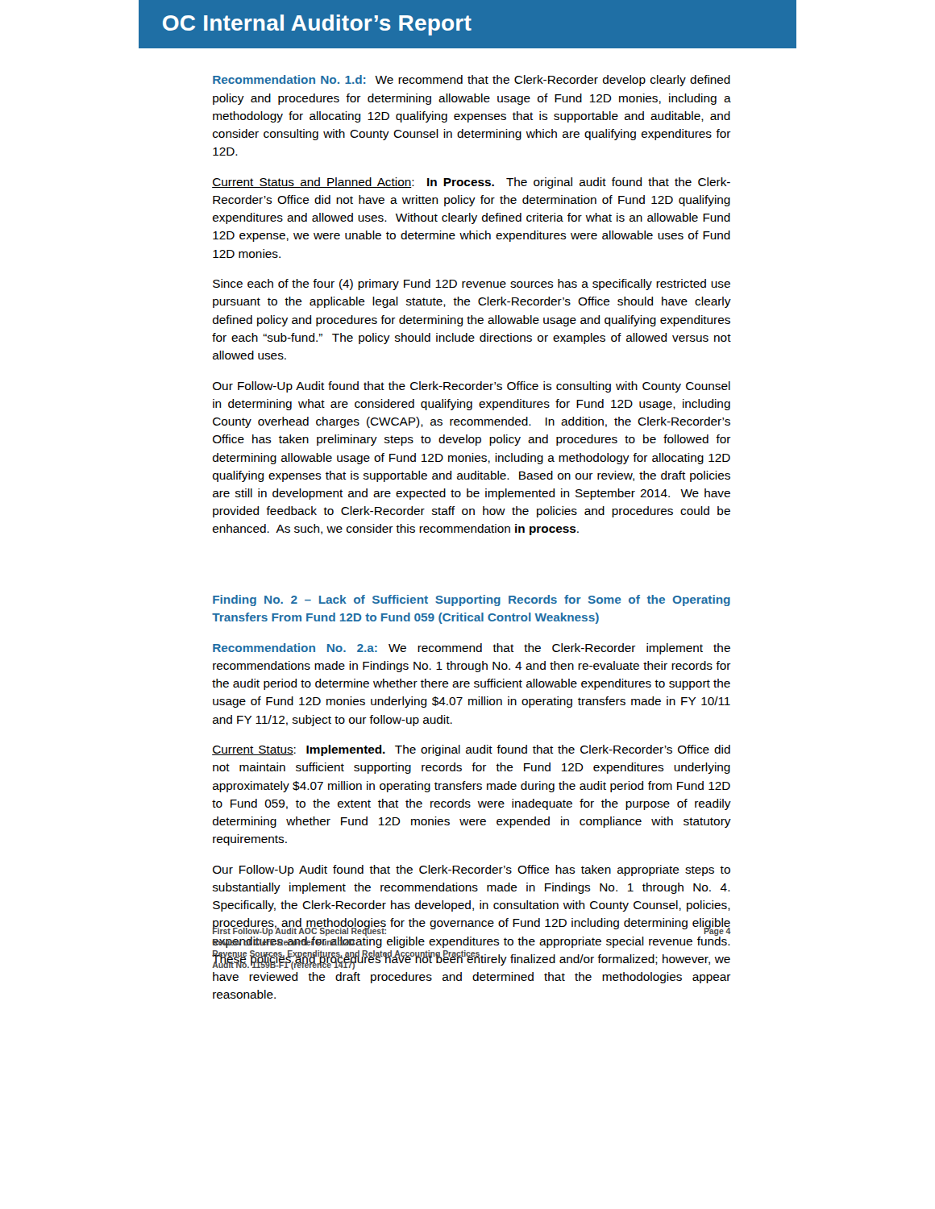OC Internal Auditor’s Report
Recommendation No. 1.d: We recommend that the Clerk-Recorder develop clearly defined policy and procedures for determining allowable usage of Fund 12D monies, including a methodology for allocating 12D qualifying expenses that is supportable and auditable, and consider consulting with County Counsel in determining which are qualifying expenditures for 12D.
Current Status and Planned Action: In Process. The original audit found that the Clerk-Recorder’s Office did not have a written policy for the determination of Fund 12D qualifying expenditures and allowed uses. Without clearly defined criteria for what is an allowable Fund 12D expense, we were unable to determine which expenditures were allowable uses of Fund 12D monies.
Since each of the four (4) primary Fund 12D revenue sources has a specifically restricted use pursuant to the applicable legal statute, the Clerk-Recorder’s Office should have clearly defined policy and procedures for determining the allowable usage and qualifying expenditures for each “sub-fund.” The policy should include directions or examples of allowed versus not allowed uses.
Our Follow-Up Audit found that the Clerk-Recorder’s Office is consulting with County Counsel in determining what are considered qualifying expenditures for Fund 12D usage, including County overhead charges (CWCAP), as recommended. In addition, the Clerk-Recorder’s Office has taken preliminary steps to develop policy and procedures to be followed for determining allowable usage of Fund 12D monies, including a methodology for allocating 12D qualifying expenses that is supportable and auditable. Based on our review, the draft policies are still in development and are expected to be implemented in September 2014. We have provided feedback to Clerk-Recorder staff on how the policies and procedures could be enhanced. As such, we consider this recommendation in process.
Finding No. 2 – Lack of Sufficient Supporting Records for Some of the Operating Transfers From Fund 12D to Fund 059 (Critical Control Weakness)
Recommendation No. 2.a: We recommend that the Clerk-Recorder implement the recommendations made in Findings No. 1 through No. 4 and then re-evaluate their records for the audit period to determine whether there are sufficient allowable expenditures to support the usage of Fund 12D monies underlying $4.07 million in operating transfers made in FY 10/11 and FY 11/12, subject to our follow-up audit.
Current Status: Implemented. The original audit found that the Clerk-Recorder’s Office did not maintain sufficient supporting records for the Fund 12D expenditures underlying approximately $4.07 million in operating transfers made during the audit period from Fund 12D to Fund 059, to the extent that the records were inadequate for the purpose of readily determining whether Fund 12D monies were expended in compliance with statutory requirements.
Our Follow-Up Audit found that the Clerk-Recorder’s Office has taken appropriate steps to substantially implement the recommendations made in Findings No. 1 through No. 4. Specifically, the Clerk-Recorder has developed, in consultation with County Counsel, policies, procedures, and methodologies for the governance of Fund 12D including determining eligible expenditures and for allocating eligible expenditures to the appropriate special revenue funds. These policies and procedures have not been entirely finalized and/or formalized; however, we have reviewed the draft procedures and determined that the methodologies appear reasonable.
Page 4 First Follow-Up Audit AOC Special Request:
Review of Clerk-Recorder Fund 12D
Revenue Sources, Expenditures, and Related Accounting Practices
Audit No. 1159B-F1 (reference 1417)